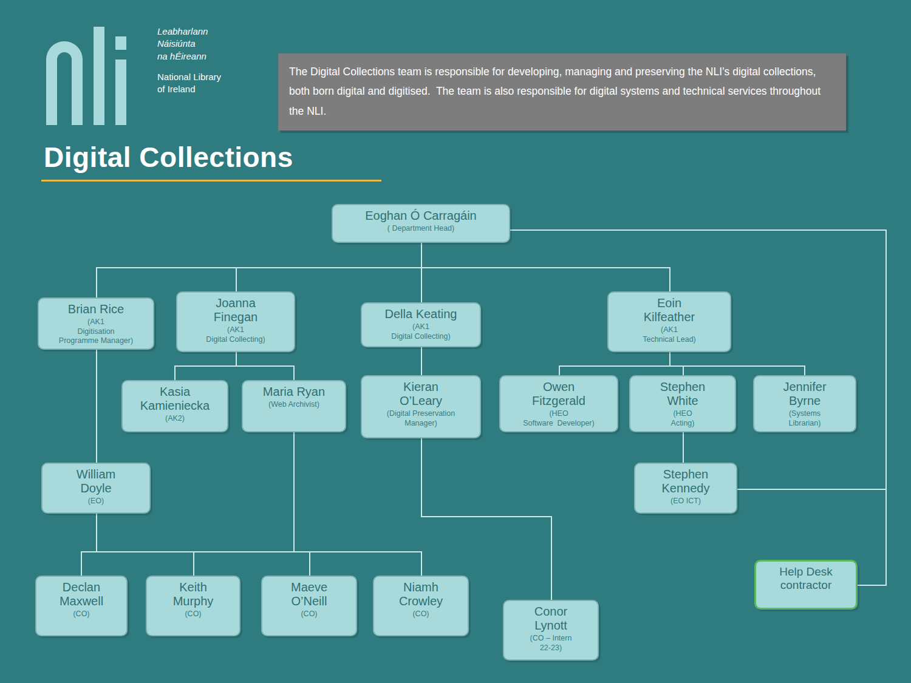Leabharlann
Náisiúnta
na hÉireann
National Library
of Ireland
The Digital Collections team is responsible for developing, managing and preserving the NLI’s digital collections, both born digital and digitised. The team is also responsible for digital systems and technical services throughout the NLI.
Digital Collections
Eoghan Ó Carragáin ( Department Head)
Brian Rice (AK1
Digitisation
Programme Manager)
Joanna
Finegan (AK1
Digital Collecting)
Della Keating (AK1
Digital Collecting)
Eoin
Kilfeather (AK1
Technical Lead)
Kasia
Kamieniecka (AK2)
Maria Ryan (Web Archivist)
Kieran
O’Leary (Digital Preservation
Manager)
Owen
Fitzgerald (HEO
Software Developer)
Stephen
White (HEO
Acting)
Jennifer
Byrne (Systems
Librarian)
William
Doyle (EO)
Stephen
Kennedy (EO ICT)
Help Desk
contractor
Declan
Maxwell (CO)
Keith
Murphy (CO)
Maeve
O’Neill (CO)
Niamh
Crowley (CO)
Conor
Lynott (CO – Intern
22-23)